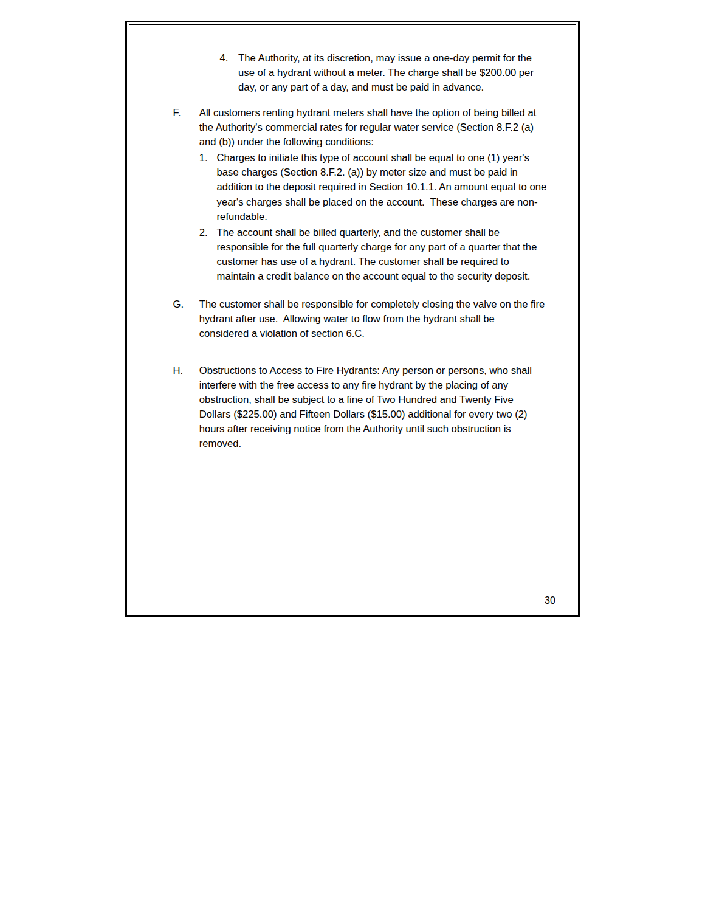4. The Authority, at its discretion, may issue a one-day permit for the use of a hydrant without a meter. The charge shall be $200.00 per day, or any part of a day, and must be paid in advance.
F. All customers renting hydrant meters shall have the option of being billed at the Authority's commercial rates for regular water service (Section 8.F.2 (a) and (b)) under the following conditions:
1. Charges to initiate this type of account shall be equal to one (1) year's base charges (Section 8.F.2. (a)) by meter size and must be paid in addition to the deposit required in Section 10.1.1. An amount equal to one year's charges shall be placed on the account. These charges are non-refundable.
2. The account shall be billed quarterly, and the customer shall be responsible for the full quarterly charge for any part of a quarter that the customer has use of a hydrant. The customer shall be required to maintain a credit balance on the account equal to the security deposit.
G. The customer shall be responsible for completely closing the valve on the fire hydrant after use. Allowing water to flow from the hydrant shall be considered a violation of section 6.C.
H. Obstructions to Access to Fire Hydrants: Any person or persons, who shall interfere with the free access to any fire hydrant by the placing of any obstruction, shall be subject to a fine of Two Hundred and Twenty Five Dollars ($225.00) and Fifteen Dollars ($15.00) additional for every two (2) hours after receiving notice from the Authority until such obstruction is removed.
30